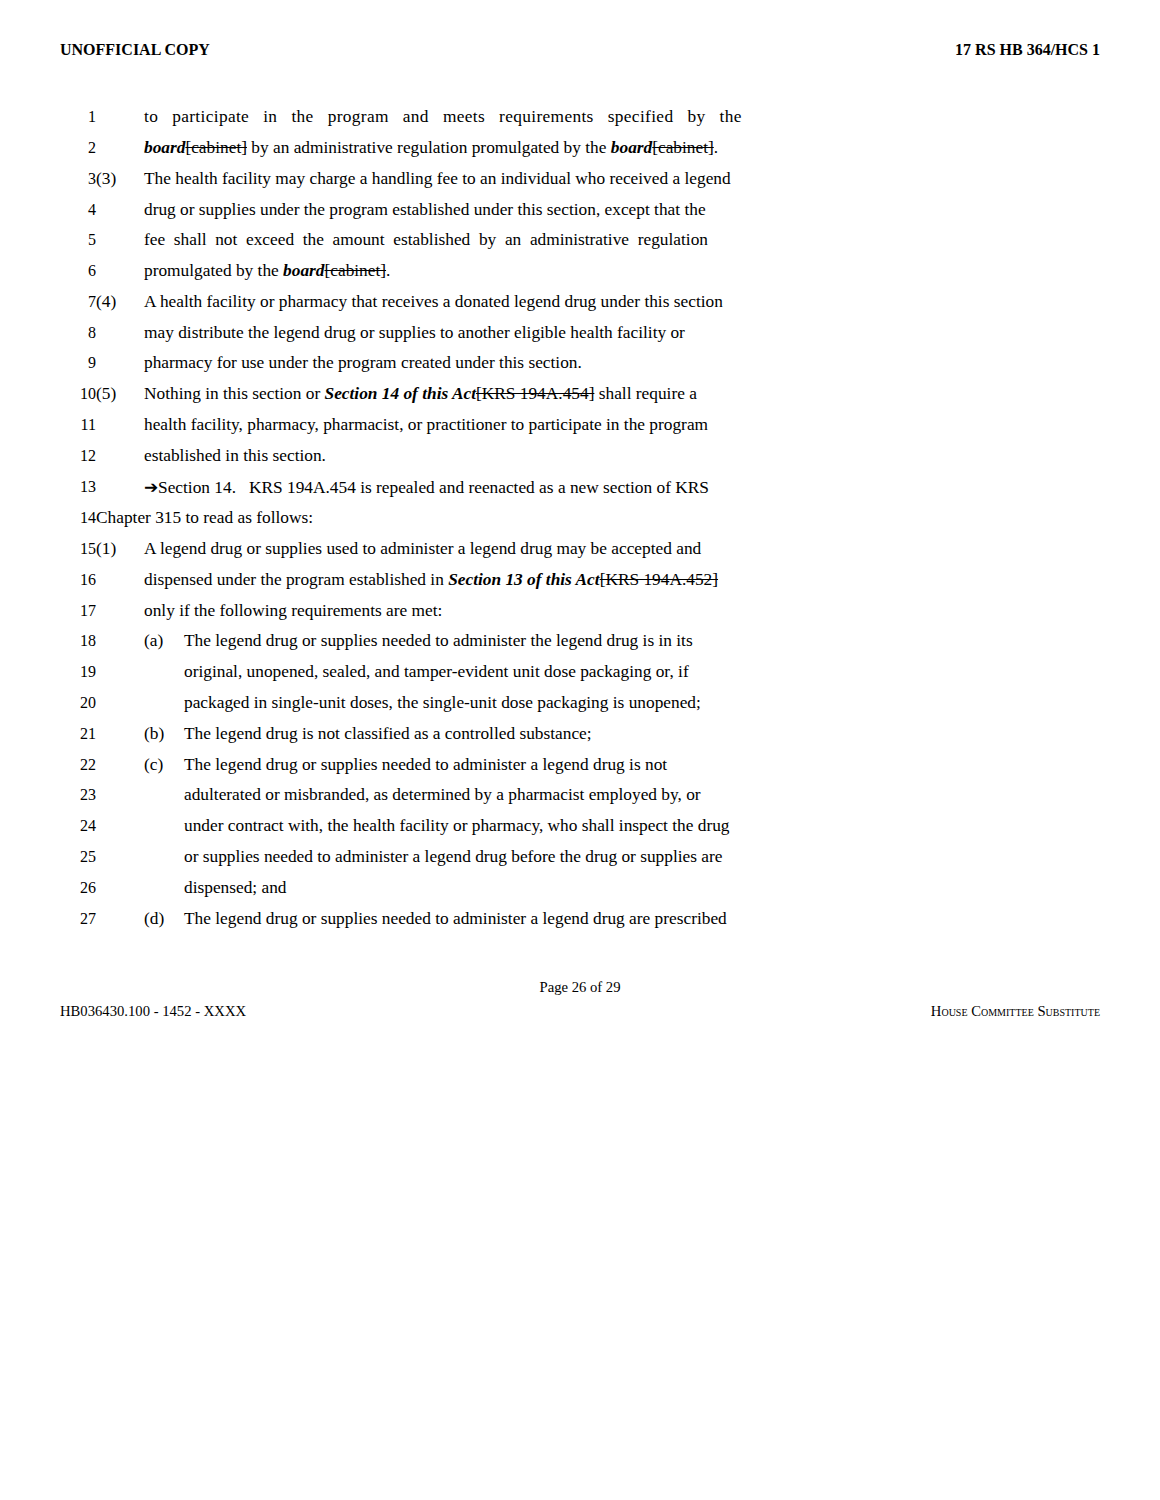Unofficial Copy
17 RS HB 364/HCS 1
| 1 | to participate in the program and meets requirements specified by the |
| 2 | board [cabinet] by an administrative regulation promulgated by the board [cabinet] . |
| 3 | (3) The health facility may charge a handling fee to an individual who received a legend |
| 4 | drug or supplies under the program established under this section, except that the |
| 5 | fee shall not exceed the amount established by an administrative regulation |
| 6 | promulgated by the board [cabinet] . |
| 7 | (4) A health facility or pharmacy that receives a donated legend drug under this section |
| 8 | may distribute the legend drug or supplies to another eligible health facility or |
| 9 | pharmacy for use under the program created under this section. |
| 10 | (5) Nothing in this section or Section 14 of this Act [KRS 194A.454] shall require a |
| 11 | health facility, pharmacy, pharmacist, or practitioner to participate in the program |
| 12 | established in this section. |
| 13 | ➔ Section 14. KRS 194A.454 is repealed and reenacted as a new section of KRS |
| 14 | Chapter 315 to read as follows: |
| 15 | (1) A legend drug or supplies used to administer a legend drug may be accepted and |
| 16 | dispensed under the program established in Section 13 of this Act [KRS 194A.452] |
| 17 | only if the following requirements are met: |
| 18 | (a) The legend drug or supplies needed to administer the legend drug is in its |
| 19 | original, unopened, sealed, and tamper-evident unit dose packaging or, if |
| 20 | packaged in single-unit doses, the single-unit dose packaging is unopened; |
| 21 | (b) The legend drug is not classified as a controlled substance; |
| 22 | (c) The legend drug or supplies needed to administer a legend drug is not |
| 23 | adulterated or misbranded, as determined by a pharmacist employed by, or |
| 24 | under contract with, the health facility or pharmacy, who shall inspect the drug |
| 25 | or supplies needed to administer a legend drug before the drug or supplies are |
| 26 | dispensed; and |
| 27 | (d) The legend drug or supplies needed to administer a legend drug are prescribed |
Page 26 of 29
HB036430.100 - 1452 - XXXX
House Committee Substitute